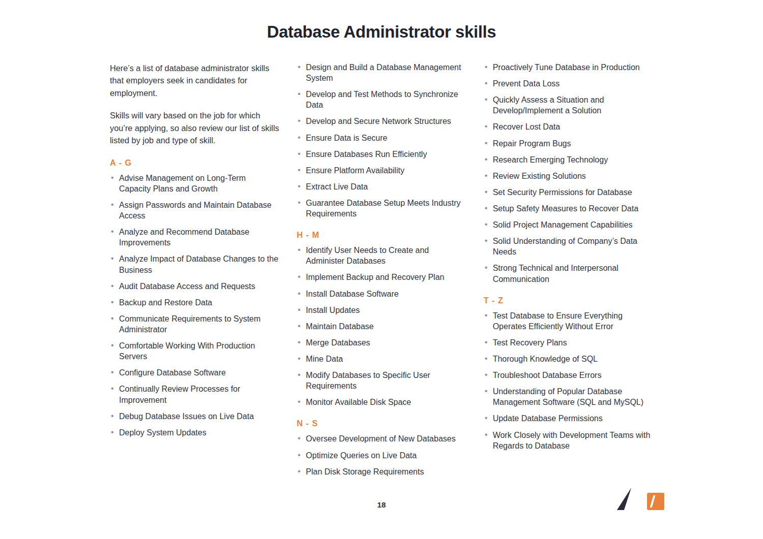Database Administrator skills
Here’s a list of database administrator skills that employers seek in candidates for employment.
Skills will vary based on the job for which you’re applying, so also review our list of skills listed by job and type of skill.
A - G
Advise Management on Long-Term Capacity Plans and Growth
Assign Passwords and Maintain Database Access
Analyze and Recommend Database Improvements
Analyze Impact of Database Changes to the Business
Audit Database Access and Requests
Backup and Restore Data
Communicate Requirements to System Administrator
Comfortable Working With Production Servers
Configure Database Software
Continually Review Processes for Improvement
Debug Database Issues on Live Data
Deploy System Updates
Design and Build a Database Management System
Develop and Test Methods to Synchronize Data
Develop and Secure Network Structures
Ensure Data is Secure
Ensure Databases Run Efficiently
Ensure Platform Availability
Extract Live Data
Guarantee Database Setup Meets Industry Requirements
H - M
Identify User Needs to Create and Administer Databases
Implement Backup and Recovery Plan
Install Database Software
Install Updates
Maintain Database
Merge Databases
Mine Data
Modify Databases to Specific User Requirements
Monitor Available Disk Space
N - S
Oversee Development of New Databases
Optimize Queries on Live Data
Plan Disk Storage Requirements
Proactively Tune Database in Production
Prevent Data Loss
Quickly Assess a Situation and Develop/Implement a Solution
Recover Lost Data
Repair Program Bugs
Research Emerging Technology
Review Existing Solutions
Set Security Permissions for Database
Setup Safety Measures to Recover Data
Solid Project Management Capabilities
Solid Understanding of Company’s Data Needs
Strong Technical and Interpersonal Communication
T - Z
Test Database to Ensure Everything Operates Efficiently Without Error
Test Recovery Plans
Thorough Knowledge of SQL
Troubleshoot Database Errors
Understanding of Popular Database Management Software (SQL and MySQL)
Update Database Permissions
Work Closely with Development Teams with Regards to Database
18